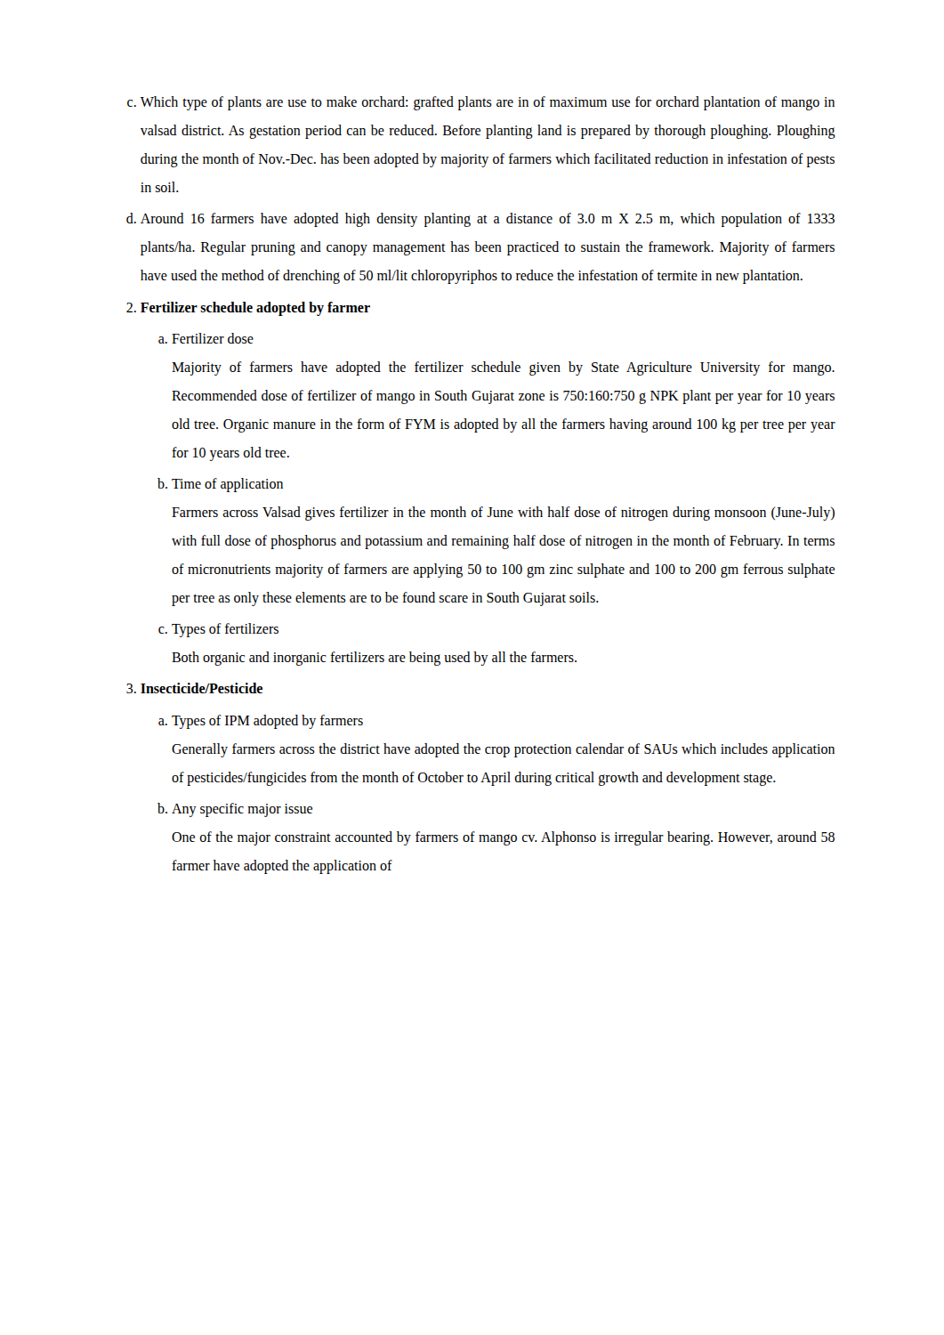Which type of plants are use to make orchard: grafted plants are in of maximum use for orchard plantation of mango in valsad district. As gestation period can be reduced. Before planting land is prepared by thorough ploughing. Ploughing during the month of Nov.-Dec. has been adopted by majority of farmers which facilitated reduction in infestation of pests in soil.
Around 16 farmers have adopted high density planting at a distance of 3.0 m X 2.5 m, which population of 1333 plants/ha. Regular pruning and canopy management has been practiced to sustain the framework. Majority of farmers have used the method of drenching of 50 ml/lit chloropyriphos to reduce the infestation of termite in new plantation.
Fertilizer schedule adopted by farmer
Fertilizer dose
Majority of farmers have adopted the fertilizer schedule given by State Agriculture University for mango. Recommended dose of fertilizer of mango in South Gujarat zone is 750:160:750 g NPK plant per year for 10 years old tree. Organic manure in the form of FYM is adopted by all the farmers having around 100 kg per tree per year for 10 years old tree.
Time of application
Farmers across Valsad gives fertilizer in the month of June with half dose of nitrogen during monsoon (June-July) with full dose of phosphorus and potassium and remaining half dose of nitrogen in the month of February. In terms of micronutrients majority of farmers are applying 50 to 100 gm zinc sulphate and 100 to 200 gm ferrous sulphate per tree as only these elements are to be found scare in South Gujarat soils.
Types of fertilizers
Both organic and inorganic fertilizers are being used by all the farmers.
Insecticide/Pesticide
Types of IPM adopted by farmers
Generally farmers across the district have adopted the crop protection calendar of SAUs which includes application of pesticides/fungicides from the month of October to April during critical growth and development stage.
Any specific major issue
One of the major constraint accounted by farmers of mango cv. Alphonso is irregular bearing. However, around 58 farmer have adopted the application of